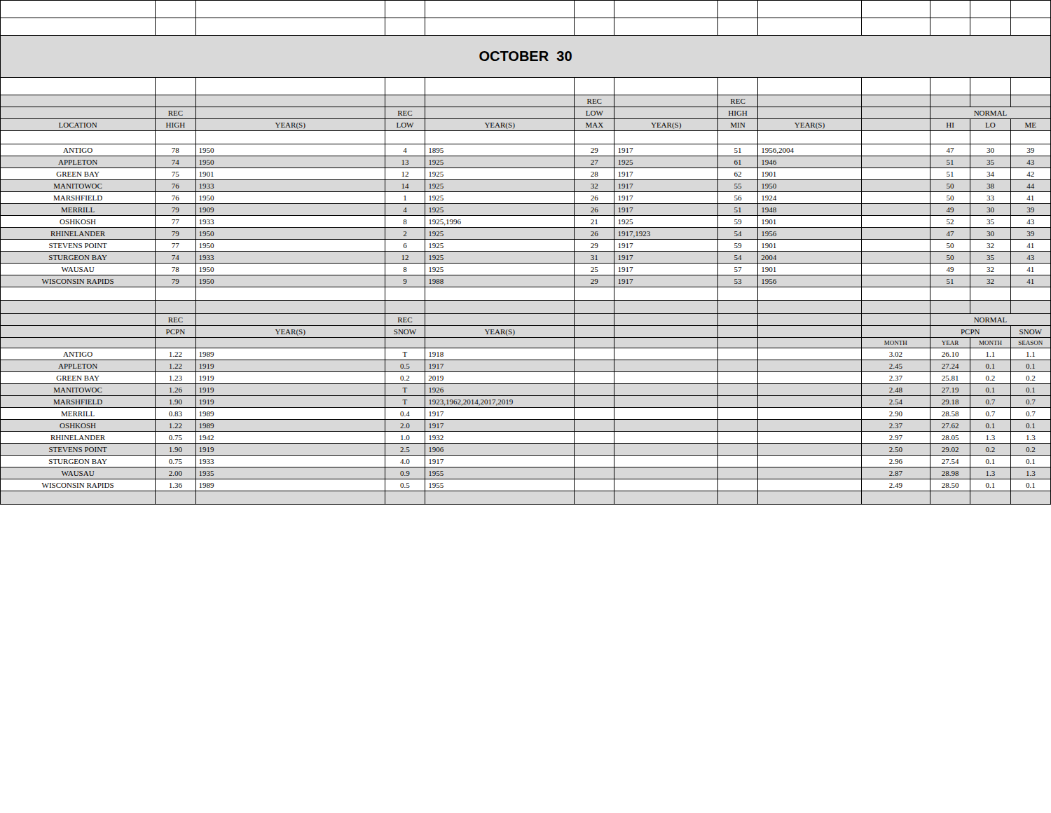| OCTOBER 30 |
| | | | | | REC | | REC | | | | | |
| | REC | | REC | | LOW | | HIGH | | | NORMAL |
| LOCATION | HIGH | YEAR(S) | LOW | YEAR(S) | MAX | YEAR(S) | MIN | YEAR(S) | | HI | LO | ME |
| ANTIGO | 78 | 1950 | 4 | 1895 | 29 | 1917 | 51 | 1956,2004 | | 47 | 30 | 39 |
| APPLETON | 74 | 1950 | 13 | 1925 | 27 | 1925 | 61 | 1946 | | 51 | 35 | 43 |
| GREEN BAY | 75 | 1901 | 12 | 1925 | 28 | 1917 | 62 | 1901 | | 51 | 34 | 42 |
| MANITOWOC | 76 | 1933 | 14 | 1925 | 32 | 1917 | 55 | 1950 | | 50 | 38 | 44 |
| MARSHFIELD | 76 | 1950 | 1 | 1925 | 26 | 1917 | 56 | 1924 | | 50 | 33 | 41 |
| MERRILL | 79 | 1909 | 4 | 1925 | 26 | 1917 | 51 | 1948 | | 49 | 30 | 39 |
| OSHKOSH | 77 | 1933 | 8 | 1925,1996 | 21 | 1925 | 59 | 1901 | | 52 | 35 | 43 |
| RHINELANDER | 79 | 1950 | 2 | 1925 | 26 | 1917,1923 | 54 | 1956 | | 47 | 30 | 39 |
| STEVENS POINT | 77 | 1950 | 6 | 1925 | 29 | 1917 | 59 | 1901 | | 50 | 32 | 41 |
| STURGEON BAY | 74 | 1933 | 12 | 1925 | 31 | 1917 | 54 | 2004 | | 50 | 35 | 43 |
| WAUSAU | 78 | 1950 | 8 | 1925 | 25 | 1917 | 57 | 1901 | | 49 | 32 | 41 |
| WISCONSIN RAPIDS | 79 | 1950 | 9 | 1988 | 29 | 1917 | 53 | 1956 | | 51 | 32 | 41 |
| | REC | | REC | | | | | | | NORMAL |
| | PCPN | YEAR(S) | SNOW | YEAR(S) | | | | | | PCPN | SNOW |
| | | | | | | | | | MONTH | YEAR | MONTH | SEASON |
| ANTIGO | 1.22 | 1989 | T | 1918 | | | | | 3.02 | 26.10 | 1.1 | 1.1 |
| APPLETON | 1.22 | 1919 | 0.5 | 1917 | | | | | 2.45 | 27.24 | 0.1 | 0.1 |
| GREEN BAY | 1.23 | 1919 | 0.2 | 2019 | | | | | 2.37 | 25.81 | 0.2 | 0.2 |
| MANITOWOC | 1.26 | 1919 | T | 1926 | | | | | 2.48 | 27.19 | 0.1 | 0.1 |
| MARSHFIELD | 1.90 | 1919 | T | 1923,1962,2014,2017,2019 | | | | | 2.54 | 29.18 | 0.7 | 0.7 |
| MERRILL | 0.83 | 1989 | 0.4 | 1917 | | | | | 2.90 | 28.58 | 0.7 | 0.7 |
| OSHKOSH | 1.22 | 1989 | 2.0 | 1917 | | | | | 2.37 | 27.62 | 0.1 | 0.1 |
| RHINELANDER | 0.75 | 1942 | 1.0 | 1932 | | | | | 2.97 | 28.05 | 1.3 | 1.3 |
| STEVENS POINT | 1.90 | 1919 | 2.5 | 1906 | | | | | 2.50 | 29.02 | 0.2 | 0.2 |
| STURGEON BAY | 0.75 | 1933 | 4.0 | 1917 | | | | | 2.96 | 27.54 | 0.1 | 0.1 |
| WAUSAU | 2.00 | 1935 | 0.9 | 1955 | | | | | 2.87 | 28.98 | 1.3 | 1.3 |
| WISCONSIN RAPIDS | 1.36 | 1989 | 0.5 | 1955 | | | | | 2.49 | 28.50 | 0.1 | 0.1 |